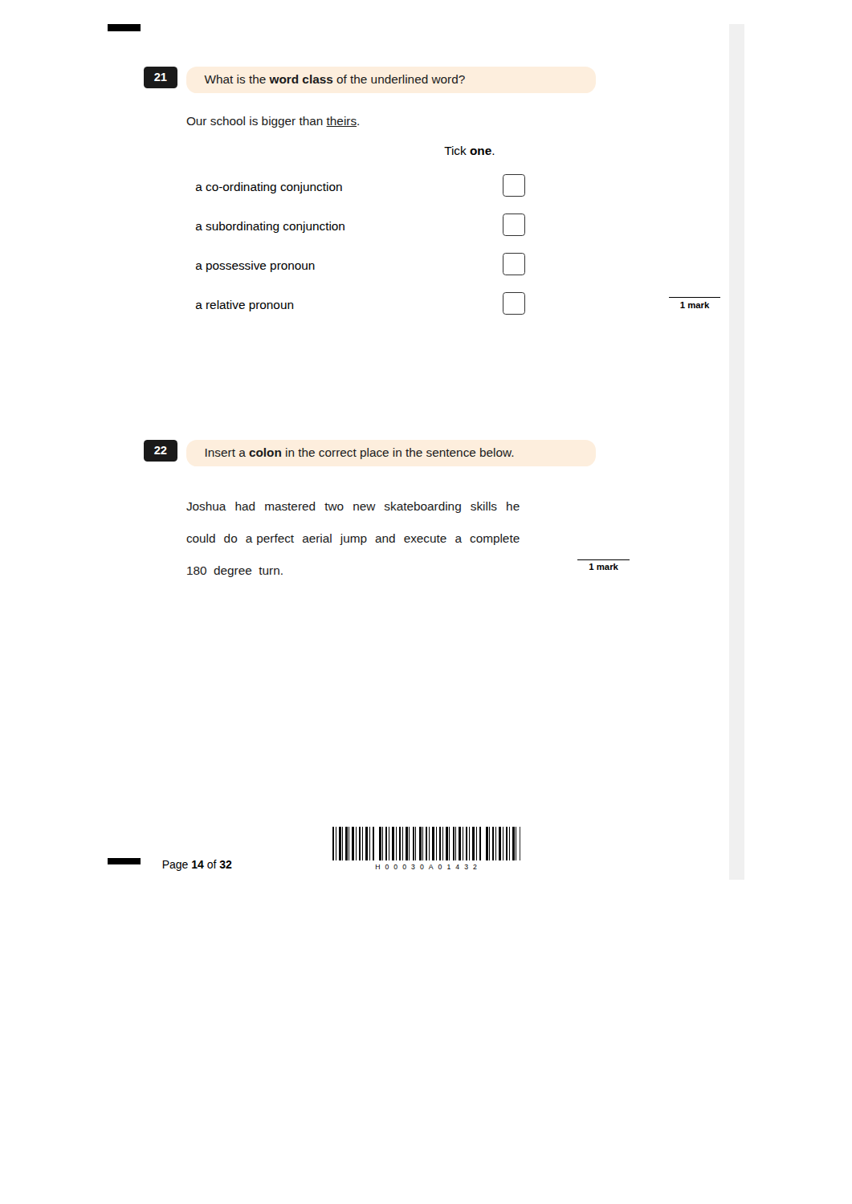21 What is the word class of the underlined word?
Our school is bigger than theirs.
Tick one.
| a co-ordinating conjunction | |
| a subordinating conjunction | |
| a possessive pronoun | |
| a relative pronoun | |
1 mark
22 Insert a colon in the correct place in the sentence below.
Joshua had mastered two new skateboarding skills he could do a perfect aerial jump and execute a complete 180 degree turn.
1 mark
Page 14 of 32
H00030A01432